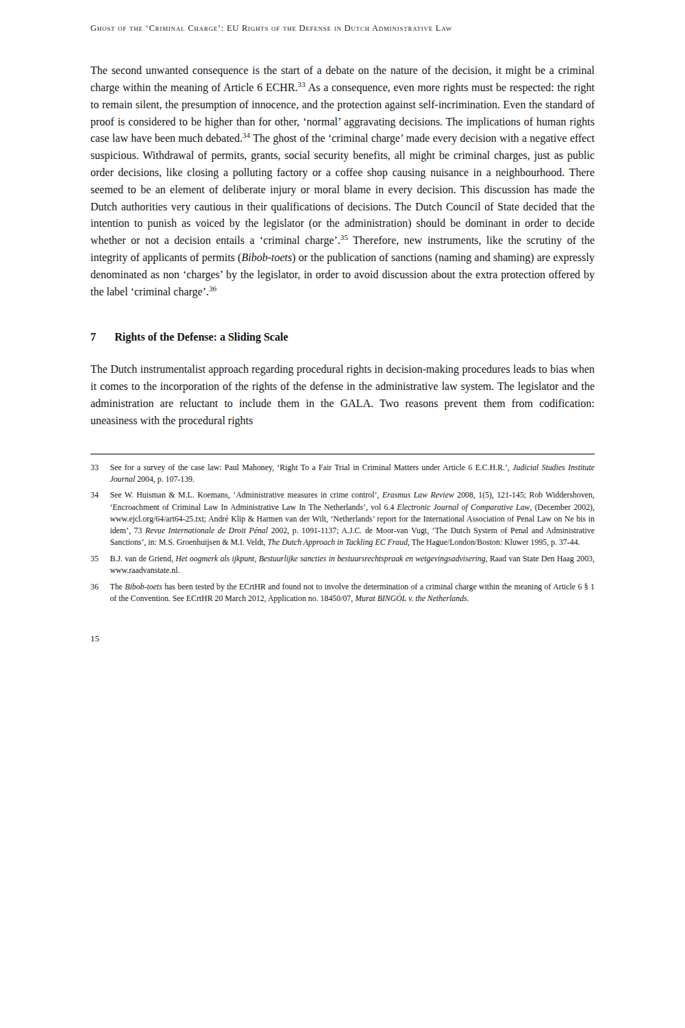Ghost of the ‘Criminal Charge’: EU Rights of the Defense in Dutch Administrative Law
The second unwanted consequence is the start of a debate on the nature of the decision, it might be a criminal charge within the meaning of Article 6 ECHR.33 As a consequence, even more rights must be respected: the right to remain silent, the presumption of innocence, and the protection against self-incrimination. Even the standard of proof is considered to be higher than for other, ‘normal’ aggravating decisions. The implications of human rights case law have been much debated.34 The ghost of the ‘criminal charge’ made every decision with a negative effect suspicious. Withdrawal of permits, grants, social security benefits, all might be criminal charges, just as public order decisions, like closing a polluting factory or a coffee shop causing nuisance in a neighbourhood. There seemed to be an element of deliberate injury or moral blame in every decision. This discussion has made the Dutch authorities very cautious in their qualifications of decisions. The Dutch Council of State decided that the intention to punish as voiced by the legislator (or the administration) should be dominant in order to decide whether or not a decision entails a ‘criminal charge’.35 Therefore, new instruments, like the scrutiny of the integrity of applicants of permits (Bibob-toets) or the publication of sanctions (naming and shaming) are expressly denominated as non ‘charges’ by the legislator, in order to avoid discussion about the extra protection offered by the label ‘criminal charge’.36
7 Rights of the Defense: a Sliding Scale
The Dutch instrumentalist approach regarding procedural rights in decision-making procedures leads to bias when it comes to the incorporation of the rights of the defense in the administrative law system. The legislator and the administration are reluctant to include them in the GALA. Two reasons prevent them from codification: uneasiness with the procedural rights
See for a survey of the case law: Paul Mahoney, ‘Right To a Fair Trial in Criminal Matters under Article 6 E.C.H.R.’, Judicial Studies Institute Journal 2004, p. 107-139.
See W. Huisman & M.L. Koemans, ‘Administrative measures in crime control’, Erasmus Law Review 2008, 1(5), 121-145; Rob Widdershoven, ‘Encroachment of Criminal Law In Administrative Law In The Netherlands’, vol 6.4 Electronic Journal of Comparative Law, (December 2002), www.ejcl.org/64/art64-25.txt; André Klip & Harmen van der Wilt, ‘Netherlands’ report for the International Association of Penal Law on Ne bis in idem’, 73 Revue Internationale de Droit Pénal 2002, p. 1091-1137; A.J.C. de Moor-van Vugt, ‘The Dutch System of Penal and Administrative Sanctions’, in: M.S. Groenhuijsen & M.I. Veldt, The Dutch Approach in Tackling EC Fraud, The Hague/London/Boston: Kluwer 1995, p. 37-44.
B.J. van de Griend, Het oogmerk als ijkpunt, Bestuurlijke sancties in bestuursrechtspraak en wetgevingsadvisering, Raad van State Den Haag 2003, www.raadvanstate.nl.
The Bibob-toets has been tested by the ECrtHR and found not to involve the determination of a criminal charge within the meaning of Article 6 § 1 of the Convention. See ECrtHR 20 March 2012, Application no. 18450/07, Murat BINGÖL v. the Netherlands.
15